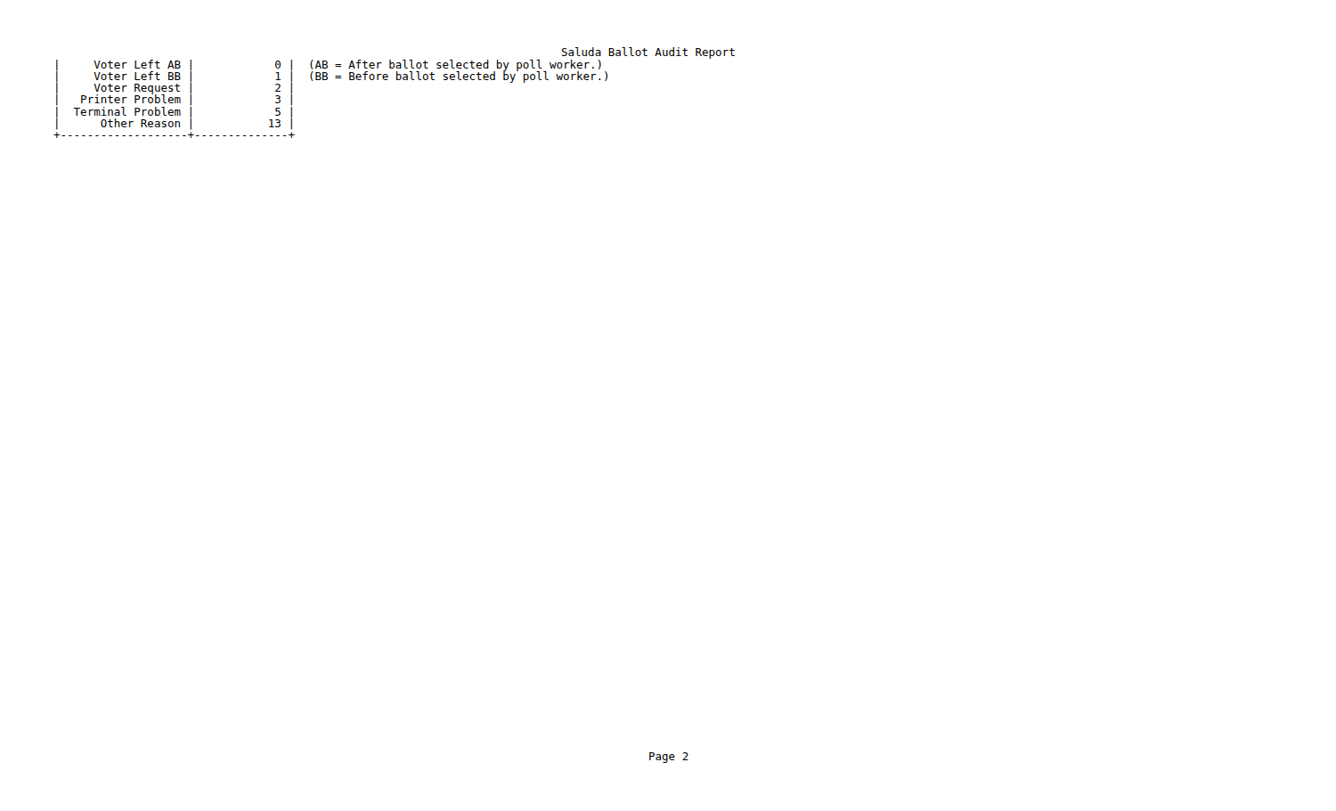Saluda Ballot Audit Report
|     Voter Left AB |            0 |  (AB = After ballot selected by poll worker.)
|     Voter Left BB |            1 |  (BB = Before ballot selected by poll worker.)
|     Voter Request |            2 |
|   Printer Problem |            3 |
|  Terminal Problem |            5 |
|      Other Reason |           13 |
+-------------------+--------------+
Page 2